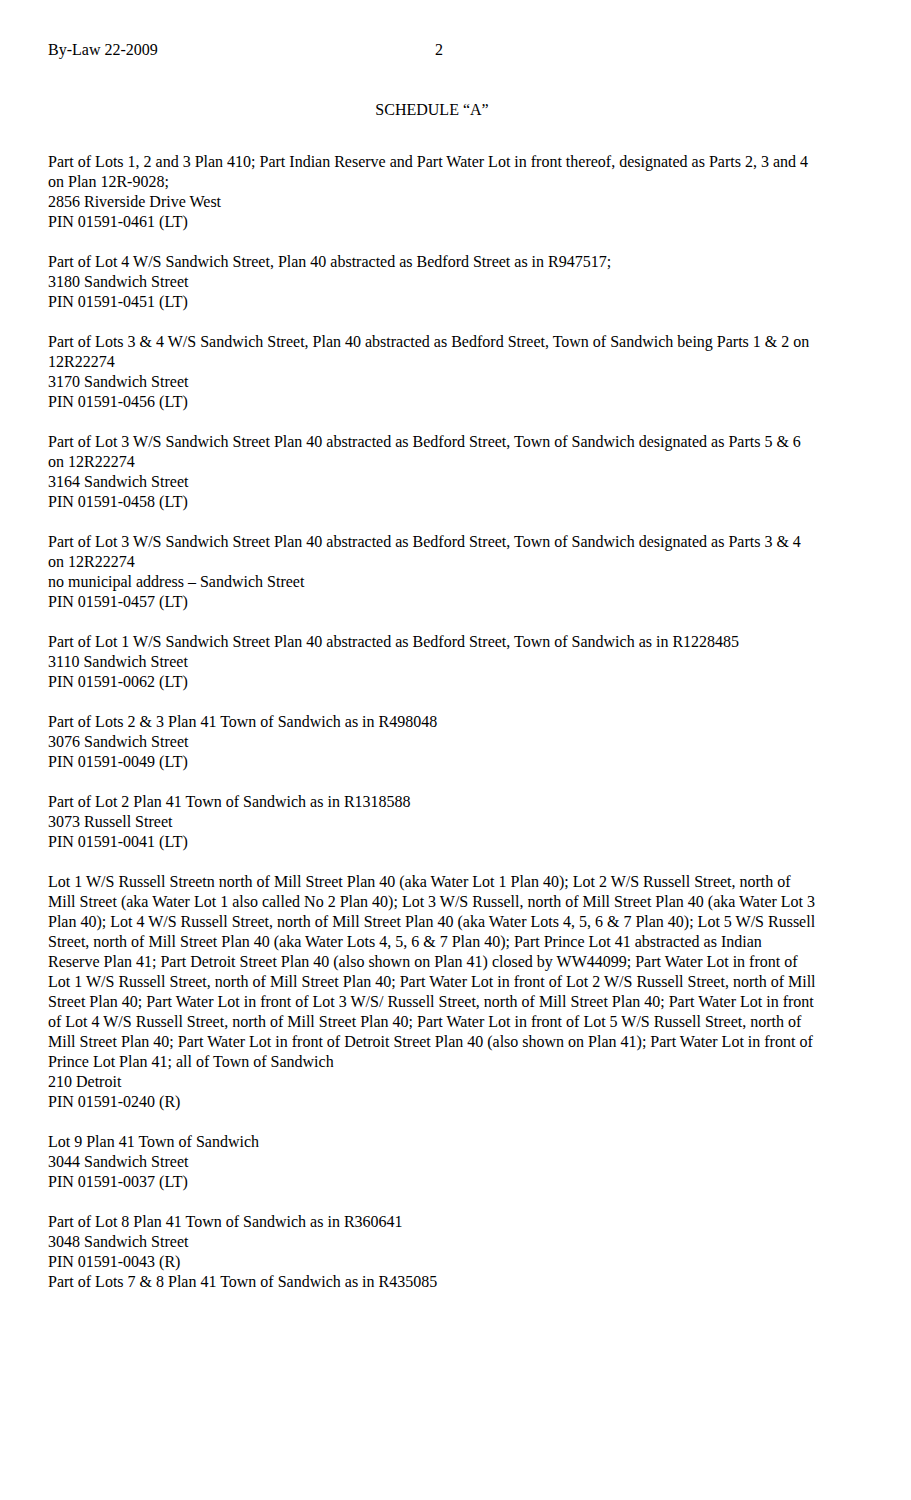By-Law 22-2009
2
SCHEDULE “A”
Part of Lots 1, 2 and 3 Plan 410; Part Indian Reserve and Part Water Lot in front thereof, designated as Parts 2, 3 and 4 on Plan 12R-9028;
2856 Riverside Drive West
PIN 01591-0461 (LT)
Part of Lot 4 W/S Sandwich Street, Plan 40 abstracted as Bedford Street as in R947517;
3180 Sandwich Street
PIN 01591-0451 (LT)
Part of Lots 3 & 4 W/S Sandwich Street, Plan 40 abstracted as Bedford Street, Town of Sandwich being Parts 1 & 2 on 12R22274
3170 Sandwich Street
PIN 01591-0456 (LT)
Part of Lot 3 W/S Sandwich Street Plan 40 abstracted as Bedford Street, Town of Sandwich designated as Parts 5 & 6 on 12R22274
3164 Sandwich Street
PIN 01591-0458 (LT)
Part of Lot 3 W/S Sandwich Street Plan 40 abstracted as Bedford Street, Town of Sandwich designated as Parts 3 & 4 on 12R22274
no municipal address – Sandwich Street
PIN 01591-0457 (LT)
Part of Lot 1 W/S Sandwich Street Plan 40 abstracted as Bedford Street, Town of Sandwich as in R1228485
3110 Sandwich Street
PIN 01591-0062 (LT)
Part of Lots 2 & 3 Plan 41 Town of Sandwich as in R498048
3076 Sandwich Street
PIN 01591-0049 (LT)
Part of Lot 2 Plan 41 Town of Sandwich as in R1318588
3073 Russell Street
PIN 01591-0041 (LT)
Lot 1 W/S Russell Streetn north of Mill Street Plan 40 (aka Water Lot 1 Plan 40); Lot 2 W/S Russell Street, north of Mill Street (aka Water Lot 1 also called No 2 Plan 40); Lot 3 W/S Russell, north of Mill Street Plan 40 (aka Water Lot 3 Plan 40); Lot 4 W/S Russell Street, north of Mill Street Plan 40 (aka Water Lots 4, 5, 6 & 7 Plan 40); Lot 5 W/S Russell Street, north of Mill Street Plan 40 (aka Water Lots 4, 5, 6 & 7 Plan 40); Part Prince Lot 41 abstracted as Indian Reserve Plan 41; Part Detroit Street Plan 40 (also shown on Plan 41) closed by WW44099; Part Water Lot in front of Lot 1 W/S Russell Street, north of Mill Street Plan 40; Part Water Lot in front of Lot 2 W/S Russell Street, north of Mill Street Plan 40; Part Water Lot in front of Lot 3 W/S/ Russell Street, north of Mill Street Plan 40; Part Water Lot in front of Lot 4 W/S Russell Street, north of Mill Street Plan 40; Part Water Lot in front of Lot 5 W/S Russell Street, north of Mill Street Plan 40; Part Water Lot in front of Detroit Street Plan 40 (also shown on Plan 41); Part Water Lot in front of Prince Lot Plan 41; all of Town of Sandwich
210 Detroit
PIN 01591-0240 (R)
Lot 9 Plan 41 Town of Sandwich
3044 Sandwich Street
PIN 01591-0037 (LT)
Part of Lot 8 Plan 41 Town of Sandwich as in R360641
3048 Sandwich Street
PIN 01591-0043 (R)
Part of Lots 7 & 8 Plan 41 Town of Sandwich as in R435085